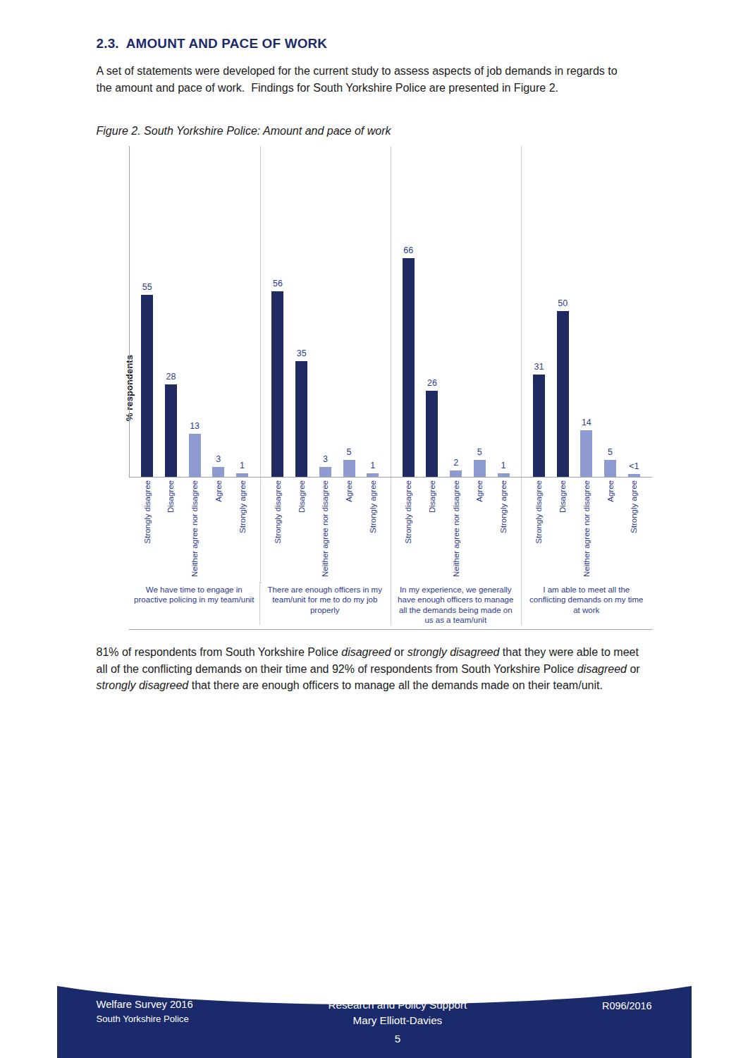2.3. AMOUNT AND PACE OF WORK
A set of statements were developed for the current study to assess aspects of job demands in regards to the amount and pace of work. Findings for South Yorkshire Police are presented in Figure 2.
Figure 2. South Yorkshire Police: Amount and pace of work
% respondents
55
28
13
3
1
56
35
3
5
1
66
26
2
5
1
31
50
14
5
<1
Strongly disagree
Disagree
Neither agree nor disagree
Agree
Strongly agree
Strongly disagree
Disagree
Neither agree nor disagree
Agree
Strongly agree
Strongly disagree
Disagree
Neither agree nor disagree
Agree
Strongly agree
Strongly disagree
Disagree
Neither agree nor disagree
Agree
Strongly agree
We have time to engage in proactive policing in my team/unit
There are enough officers in my team/unit for me to do my job properly
In my experience, we generally have enough officers to manage all the demands being made on us as a team/unit
I am able to meet all the conflicting demands on my time at work
81% of respondents from South Yorkshire Police disagreed or strongly disagreed that they were able to meet all of the conflicting demands on their time and 92% of respondents from South Yorkshire Police disagreed or strongly disagreed that there are enough officers to manage all the demands made on their team/unit.
Welfare Survey 2016
South Yorkshire Police
Research and Policy Support
Mary Elliott-Davies
5
R096/2016